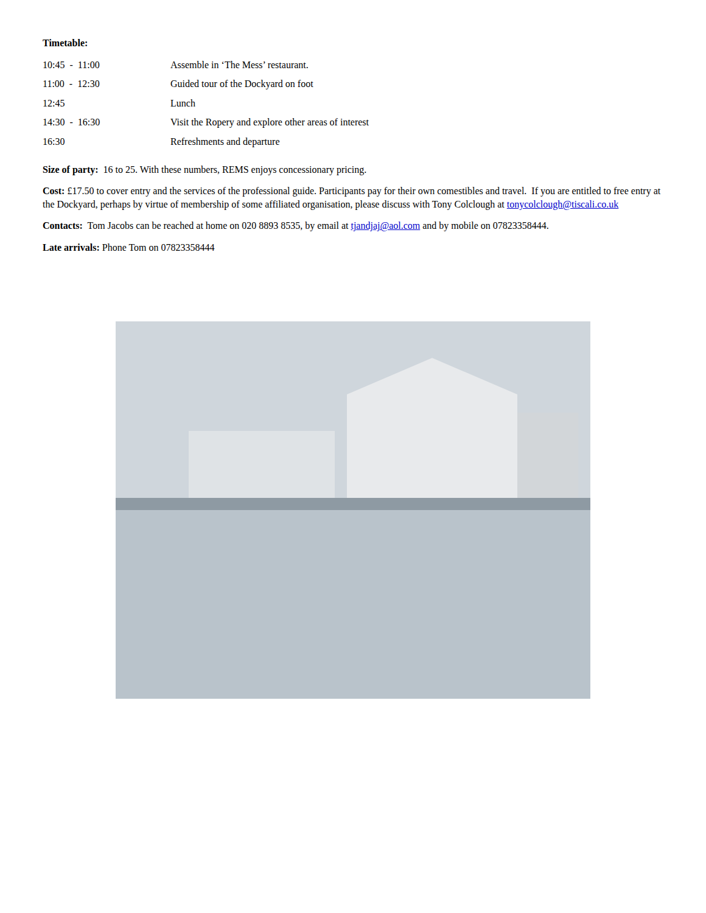Timetable:
| 10:45 - 11:00 | Assemble in ‘The Mess’ restaurant. |
| 11:00 - 12:30 | Guided tour of the Dockyard on foot |
| 12:45 | Lunch |
| 14:30 - 16:30 | Visit the Ropery and explore other areas of interest |
| 16:30 | Refreshments and departure |
Size of party: 16 to 25. With these numbers, REMS enjoys concessionary pricing.
Cost: £17.50 to cover entry and the services of the professional guide. Participants pay for their own comestibles and travel. If you are entitled to free entry at the Dockyard, perhaps by virtue of membership of some affiliated organisation, please discuss with Tony Colclough at tonycolclough@tiscali.co.uk
Contacts: Tom Jacobs can be reached at home on 020 8893 8535, by email at tjandjaj@aol.com and by mobile on 07823358444.
Late arrivals: Phone Tom on 07823358444